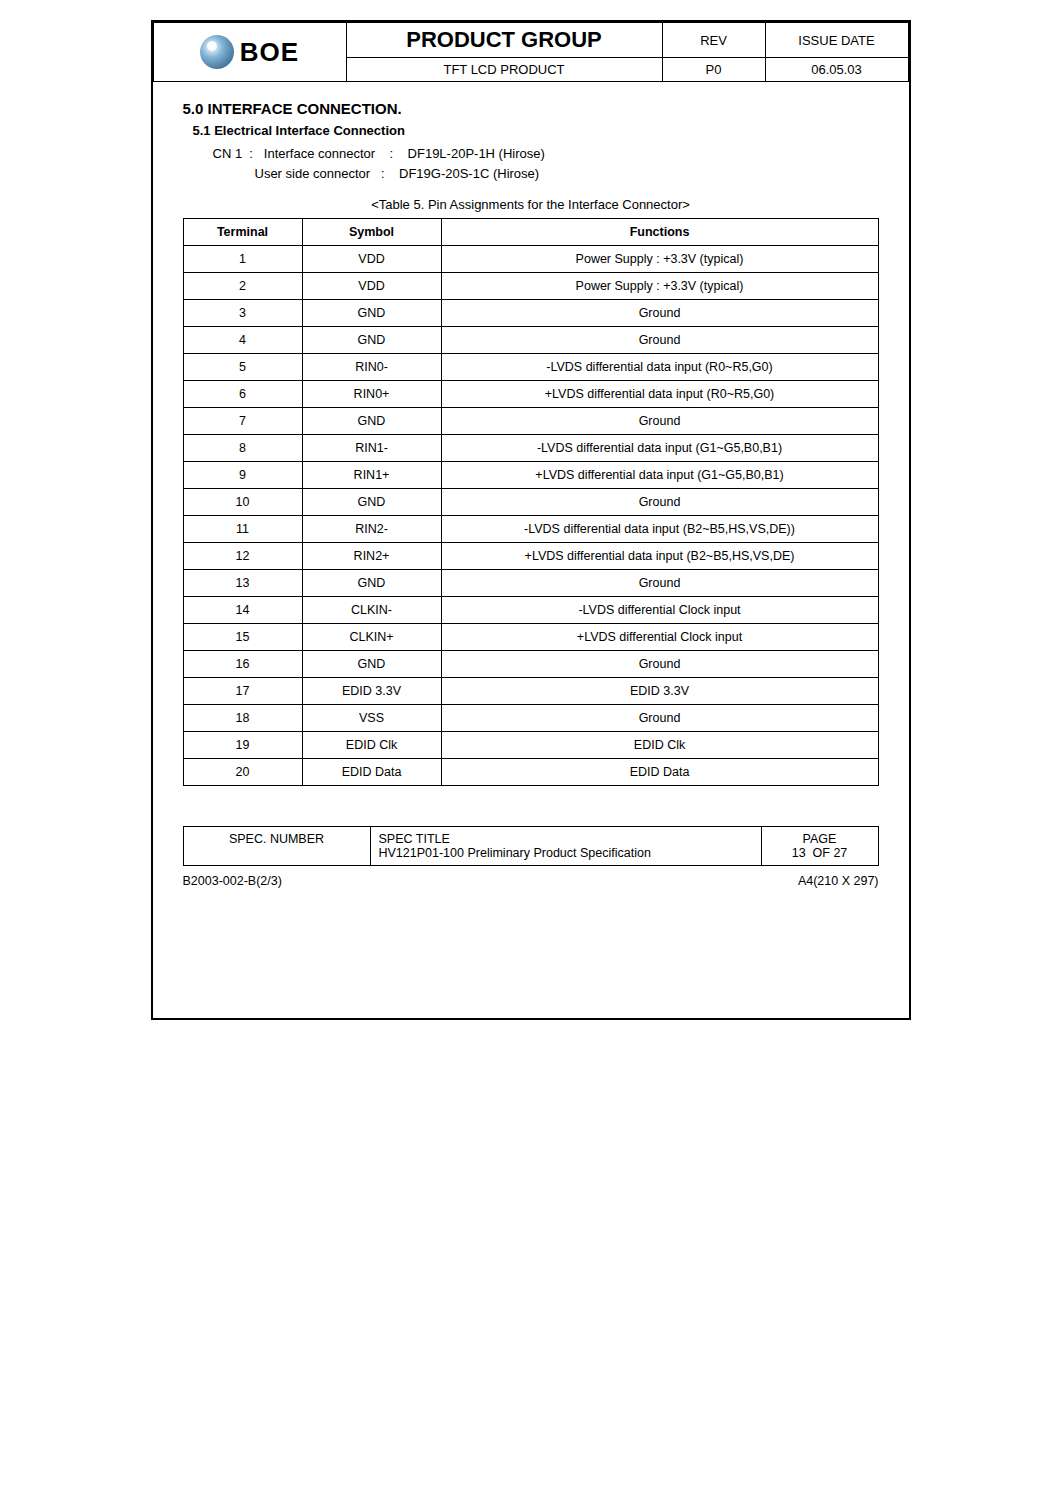| BOE | PRODUCT GROUP | REV | ISSUE DATE |
| TFT LCD PRODUCT | P0 | 06.05.03 |
5.0 INTERFACE CONNECTION.
5.1 Electrical Interface Connection
CN 1 : Interface connector : DF19L-20P-1H (Hirose)
User side connector : DF19G-20S-1C (Hirose)
<Table 5. Pin Assignments for the Interface Connector>
| Terminal | Symbol | Functions |
| --- | --- | --- |
| 1 | VDD | Power Supply : +3.3V (typical) |
| 2 | VDD | Power Supply : +3.3V (typical) |
| 3 | GND | Ground |
| 4 | GND | Ground |
| 5 | RIN0- | -LVDS differential data input (R0~R5,G0) |
| 6 | RIN0+ | +LVDS differential data input (R0~R5,G0) |
| 7 | GND | Ground |
| 8 | RIN1- | -LVDS differential data input (G1~G5,B0,B1) |
| 9 | RIN1+ | +LVDS differential data input (G1~G5,B0,B1) |
| 10 | GND | Ground |
| 11 | RIN2- | -LVDS differential data input (B2~B5,HS,VS,DE)) |
| 12 | RIN2+ | +LVDS differential data input (B2~B5,HS,VS,DE) |
| 13 | GND | Ground |
| 14 | CLKIN- | -LVDS differential Clock input |
| 15 | CLKIN+ | +LVDS differential Clock input |
| 16 | GND | Ground |
| 17 | EDID 3.3V | EDID 3.3V |
| 18 | VSS | Ground |
| 19 | EDID Clk | EDID Clk |
| 20 | EDID Data | EDID Data |
| SPEC. NUMBER | SPEC TITLE HV121P01-100 Preliminary Product Specification | PAGE 13 OF 27 |
B2003-002-B(2/3) A4(210 X 297)